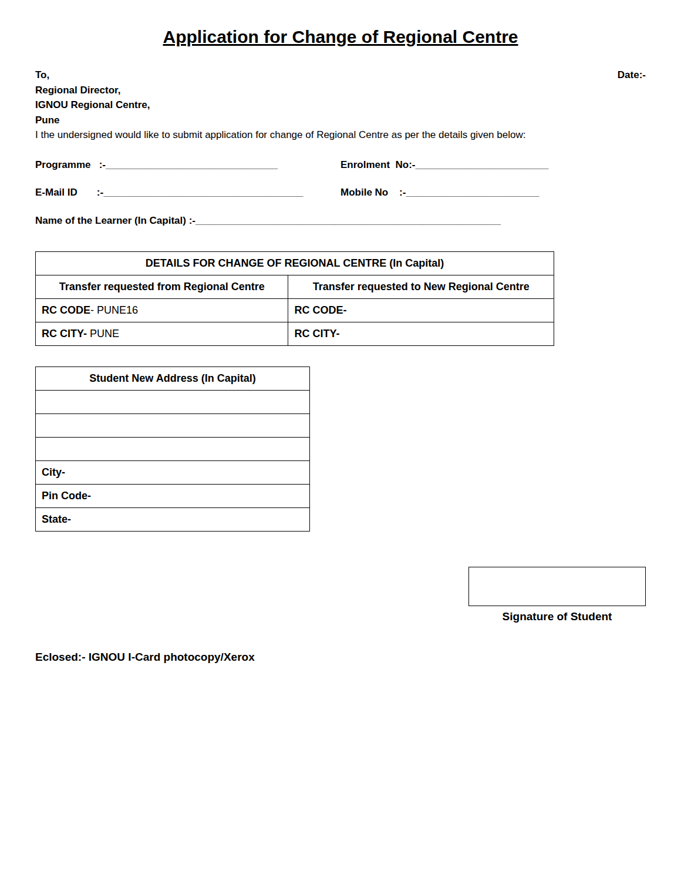Application for Change of Regional Centre
To, Date:-
Regional Director,
IGNOU Regional Centre,
Pune
I the undersigned would like to submit application for change of Regional Centre as per the details given below:
Programme :-_______________________________ Enrolment No:-________________________
E-Mail ID :-____________________________________ Mobile No :-________________________
Name of the Learner (In Capital) :-_______________________________________________________
| DETAILS FOR CHANGE OF REGIONAL CENTRE (In Capital) |
| --- |
| Transfer requested from Regional Centre | Transfer requested to New Regional Centre |
| RC CODE - PUNE16 | RC CODE- |
| RC CITY- PUNE | RC CITY- |
| Student New Address (In Capital) |
| --- |
| City- |
| Pin Code- |
| State- |
Signature of Student
Eclosed:- IGNOU I-Card photocopy/Xerox